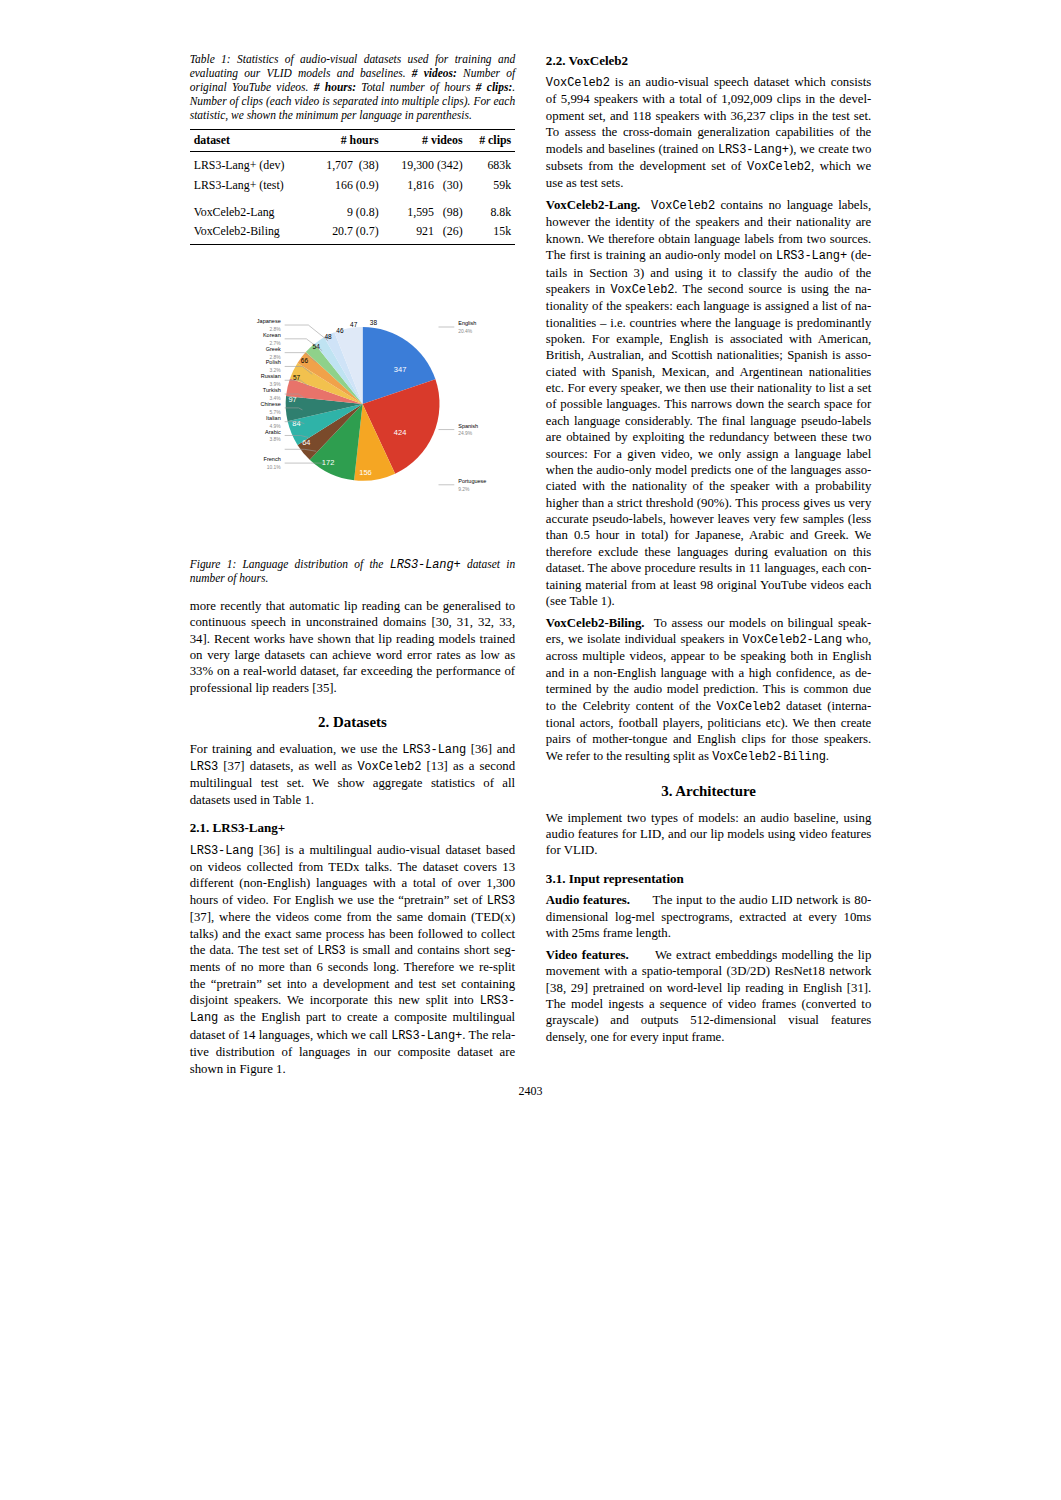Table 1: Statistics of audio-visual datasets used for training and evaluating our VLID models and baselines. # videos: Number of original YouTube videos. # hours: Total number of hours # clips:. Number of clips (each video is separated into multiple clips). For each statistic, we shown the minimum per language in parenthesis.
| dataset | # hours | # videos | # clips |
| --- | --- | --- | --- |
| LRS3-Lang+ (dev) | 1,707 (38) | 19,300 (342) | 683k |
| LRS3-Lang+ (test) | 166 (0.9) | 1,816 (30) | 59k |
| VoxCeleb2-Lang | 9 (0.8) | 1,595 (98) | 8.8k |
| VoxCeleb2-Biling | 20.7 (0.7) | 921 (26) | 15k |
347 424 156 172 64 84 97 57 66 54 48 46 47 38 Japanese 2.8% Korean 2.7% Greek 2.8% Polish 3.2% Russian 3.9% Turkish 3.4% Chinese 5.7% Italian 4.9% Arabic 3.8% French 10.1% English 20.4% Spanish 24.9% Portuguese 9.2%
Figure 1: Language distribution of the LRS3-Lang+ dataset in number of hours.
more recently that automatic lip reading can be generalised to continuous speech in unconstrained domains [30, 31, 32, 33, 34]. Recent works have shown that lip reading models trained on very large datasets can achieve word error rates as low as 33% on a real-world dataset, far exceeding the performance of professional lip readers [35].
2. Datasets
For training and evaluation, we use the LRS3-Lang [36] and LRS3 [37] datasets, as well as VoxCeleb2 [13] as a second multilingual test set. We show aggregate statistics of all datasets used in Table 1.
2.1. LRS3-Lang+
LRS3-Lang [36] is a multilingual audio-visual dataset based on videos collected from TEDx talks. The dataset covers 13 different (non-English) languages with a total of over 1,300 hours of video. For English we use the “pretrain” set of LRS3 [37], where the videos come from the same domain (TED(x) talks) and the exact same process has been followed to collect the data. The test set of LRS3 is small and contains short segments of no more than 6 seconds long. Therefore we re-split the “pretrain” set into a development and test set containing disjoint speakers. We incorporate this new split into LRS3-Lang as the English part to create a composite multilingual dataset of 14 languages, which we call LRS3-Lang+. The relative distribution of languages in our composite dataset are shown in Figure 1.
2.2. VoxCeleb2
VoxCeleb2 is an audio-visual speech dataset which consists of 5,994 speakers with a total of 1,092,009 clips in the development set, and 118 speakers with 36,237 clips in the test set. To assess the cross-domain generalization capabilities of the models and baselines (trained on LRS3-Lang+), we create two subsets from the development set of VoxCeleb2, which we use as test sets.
VoxCeleb2-Lang. VoxCeleb2 contains no language labels, however the identity of the speakers and their nationality are known. We therefore obtain language labels from two sources. The first is training an audio-only model on LRS3-Lang+ (details in Section 3) and using it to classify the audio of the speakers in VoxCeleb2. The second source is using the nationality of the speakers: each language is assigned a list of nationalities – i.e. countries where the language is predominantly spoken. For example, English is associated with American, British, Australian, and Scottish nationalities; Spanish is associated with Spanish, Mexican, and Argentinean nationalities etc. For every speaker, we then use their nationality to list a set of possible languages. This narrows down the search space for each language considerably. The final language pseudo-labels are obtained by exploiting the redundancy between these two sources: For a given video, we only assign a language label when the audio-only model predicts one of the languages associated with the nationality of the speaker with a probability higher than a strict threshold (90%). This process gives us very accurate pseudo-labels, however leaves very few samples (less than 0.5 hour in total) for Japanese, Arabic and Greek. We therefore exclude these languages during evaluation on this dataset. The above procedure results in 11 languages, each containing material from at least 98 original YouTube videos each (see Table 1).
VoxCeleb2-Biling. To assess our models on bilingual speakers, we isolate individual speakers in VoxCeleb2-Lang who, across multiple videos, appear to be speaking both in English and in a non-English language with a high confidence, as determined by the audio model prediction. This is common due to the Celebrity content of the VoxCeleb2 dataset (international actors, football players, politicians etc). We then create pairs of mother-tongue and English clips for those speakers. We refer to the resulting split as VoxCeleb2-Biling.
3. Architecture
We implement two types of models: an audio baseline, using audio features for LID, and our lip models using video features for VLID.
3.1. Input representation
Audio features. The input to the audio LID network is 80-dimensional log-mel spectrograms, extracted at every 10ms with 25ms frame length.
Video features. We extract embeddings modelling the lip movement with a spatio-temporal (3D/2D) ResNet18 network [38, 29] pretrained on word-level lip reading in English [31]. The model ingests a sequence of video frames (converted to grayscale) and outputs 512-dimensional visual features densely, one for every input frame.
2403